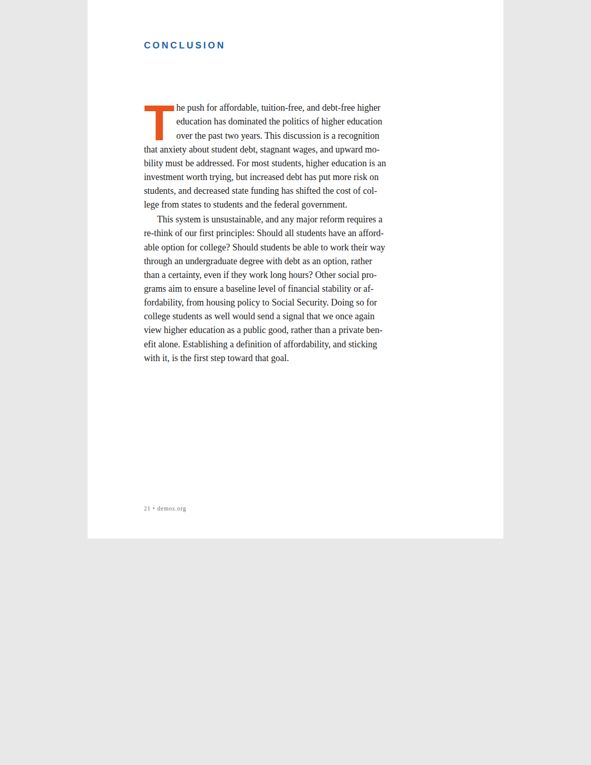Conclusion
The push for affordable, tuition-free, and debt-free higher education has dominated the politics of higher education over the past two years. This discussion is a recognition that anxiety about student debt, stagnant wages, and upward mobility must be addressed. For most students, higher education is an investment worth trying, but increased debt has put more risk on students, and decreased state funding has shifted the cost of college from states to students and the federal government.
This system is unsustainable, and any major reform requires a re-think of our first principles: Should all students have an affordable option for college? Should students be able to work their way through an undergraduate degree with debt as an option, rather than a certainty, even if they work long hours? Other social programs aim to ensure a baseline level of financial stability or affordability, from housing policy to Social Security. Doing so for college students as well would send a signal that we once again view higher education as a public good, rather than a private benefit alone. Establishing a definition of affordability, and sticking with it, is the first step toward that goal.
21 • demos.org